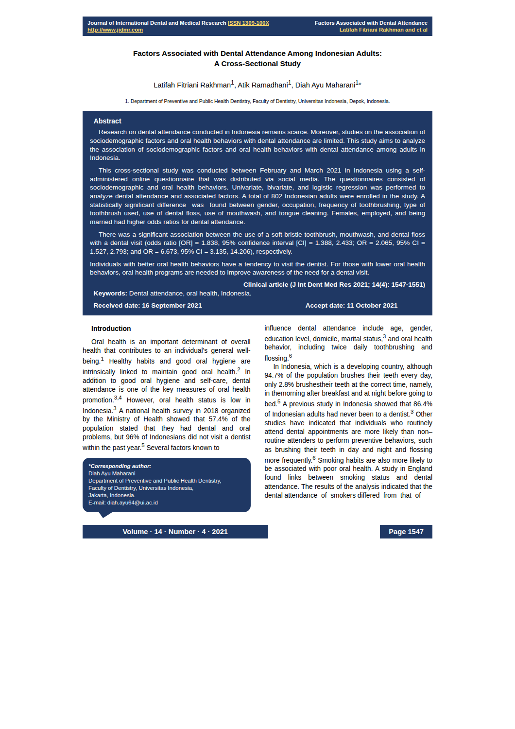Journal of International Dental and Medical Research ISSN 1309-100X
http://www.jidmr.com
Factors Associated with Dental Attendance
Latifah Fitriani Rakhman and et al
Factors Associated with Dental Attendance Among Indonesian Adults:
A Cross-Sectional Study
Latifah Fitriani Rakhman1, Atik Ramadhani1, Diah Ayu Maharani1*
1. Department of Preventive and Public Health Dentistry, Faculty of Dentistry, Universitas Indonesia, Depok, Indonesia.
Abstract
Research on dental attendance conducted in Indonesia remains scarce. Moreover, studies on the association of sociodemographic factors and oral health behaviors with dental attendance are limited. This study aims to analyze the association of sociodemographic factors and oral health behaviors with dental attendance among adults in Indonesia.
This cross-sectional study was conducted between February and March 2021 in Indonesia using a self-administered online questionnaire that was distributed via social media. The questionnaires consisted of sociodemographic and oral health behaviors. Univariate, bivariate, and logistic regression was performed to analyze dental attendance and associated factors. A total of 802 Indonesian adults were enrolled in the study. A statistically significant difference was found between gender, occupation, frequency of toothbrushing, type of toothbrush used, use of dental floss, use of mouthwash, and tongue cleaning. Females, employed, and being married had higher odds ratios for dental attendance.
There was a significant association between the use of a soft-bristle toothbrush, mouthwash, and dental floss with a dental visit (odds ratio [OR] = 1.838, 95% confidence interval [CI] = 1.388, 2.433; OR = 2.065, 95% CI = 1.527, 2.793; and OR = 6.673, 95% CI = 3.135, 14.206), respectively.
Individuals with better oral health behaviors have a tendency to visit the dentist. For those with lower oral health behaviors, oral health programs are needed to improve awareness of the need for a dental visit.
Clinical article (J Int Dent Med Res 2021; 14(4): 1547-1551)
Keywords: Dental attendance, oral health, Indonesia.
Received date: 16 September 2021 Accept date: 11 October 2021
Introduction
Oral health is an important determinant of overall health that contributes to an individual’s general well-being.1 Healthy habits and good oral hygiene are intrinsically linked to maintain good oral health.2 In addition to good oral hygiene and self-care, dental attendance is one of the key measures of oral health promotion.3,4 However, oral health status is low in Indonesia.3 A national health survey in 2018 organized by the Ministry of Health showed that 57.4% of the population stated that they had dental and oral problems, but 96% of Indonesians did not visit a dentist within the past year.5 Several factors known to
*Corresponding author:
Diah Ayu Maharani
Department of Preventive and Public Health Dentistry,
Faculty of Dentistry, Universitas Indonesia,
Jakarta, Indonesia.
E-mail: diah.ayu64@ui.ac.id
influence dental attendance include age, gender, education level, domicile, marital status,3 and oral health behavior, including twice daily toothbrushing and flossing.6
In Indonesia, which is a developing country, although 94.7% of the population brushes their teeth every day, only 2.8% brushestheir teeth at the correct time, namely, in themorning after breakfast and at night before going to bed.5 A previous study in Indonesia showed that 86.4% of Indonesian adults had never been to a dentist.3 Other studies have indicated that individuals who routinely attend dental appointments are more likely than non–routine attenders to perform preventive behaviors, such as brushing their teeth in day and night and flossing more frequently.6 Smoking habits are also more likely to be associated with poor oral health. A study in England found links between smoking status and dental attendance. The results of the analysis indicated that the dental attendance of smokers differed from that of
Volume · 14 · Number · 4 · 2021
Page 1547